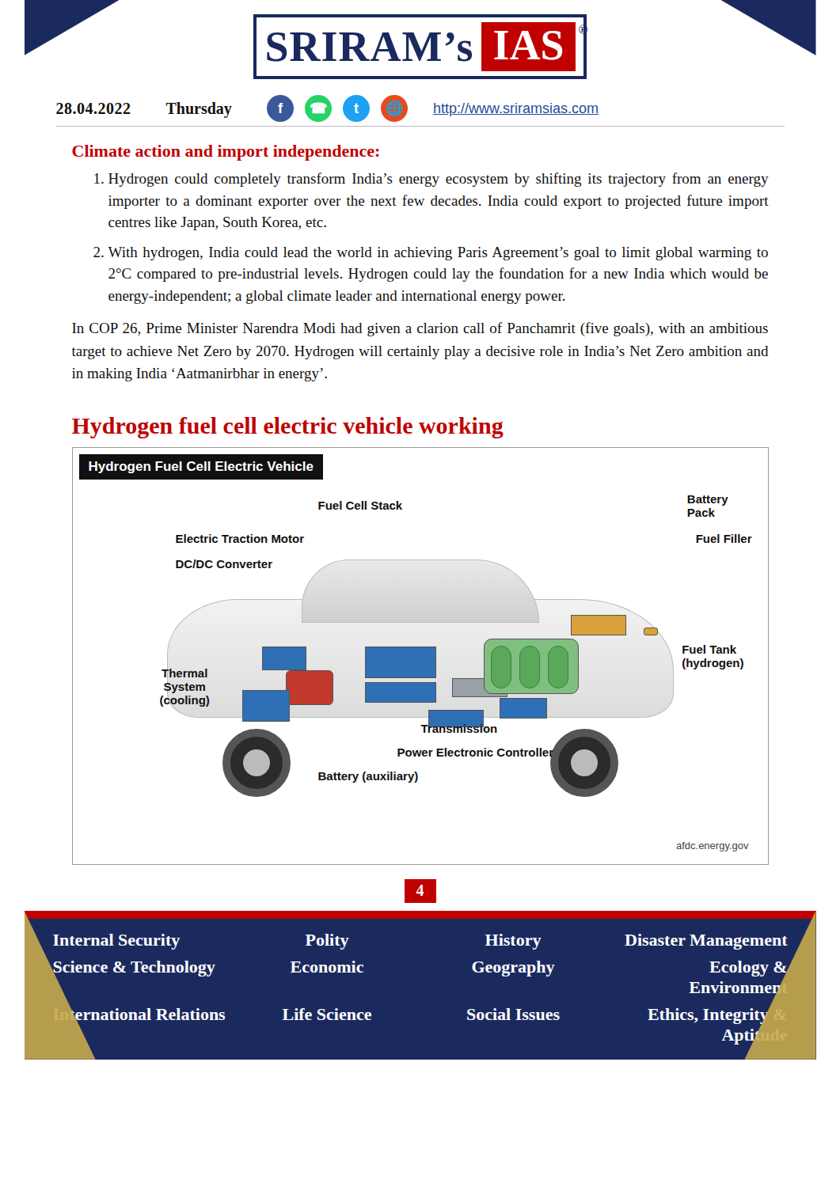SRIRAM’s IAS®
28.04.2022 Thursday f ☎ t 🌐 http://www.sriramsias.com
Climate action and import independence:
Hydrogen could completely transform India’s energy ecosystem by shifting its trajectory from an energy importer to a dominant exporter over the next few decades. India could export to projected future import centres like Japan, South Korea, etc.
With hydrogen, India could lead the world in achieving Paris Agreement’s goal to limit global warming to 2°C compared to pre-industrial levels. Hydrogen could lay the foundation for a new India which would be energy-independent; a global climate leader and international energy power.
In COP 26, Prime Minister Narendra Modi had given a clarion call of Panchamrit (five goals), with an ambitious target to achieve Net Zero by 2070. Hydrogen will certainly play a decisive role in India’s Net Zero ambition and in making India ‘Aatmanirbhar in energy’.
Hydrogen fuel cell electric vehicle working
Hydrogen Fuel Cell Electric Vehicle
Fuel Cell Stack Electric Traction Motor DC/DC Converter Thermal
System
(cooling) Battery
Pack Fuel Filler Fuel Tank
(hydrogen) Transmission Power Electronic Controller Battery (auxiliary) afdc.energy.gov
4
Internal Security
Polity
History
Disaster Management
Science & Technology
Economic
Geography
Ecology & Environment
International Relations
Life Science
Social Issues
Ethics, Integrity & Aptitude